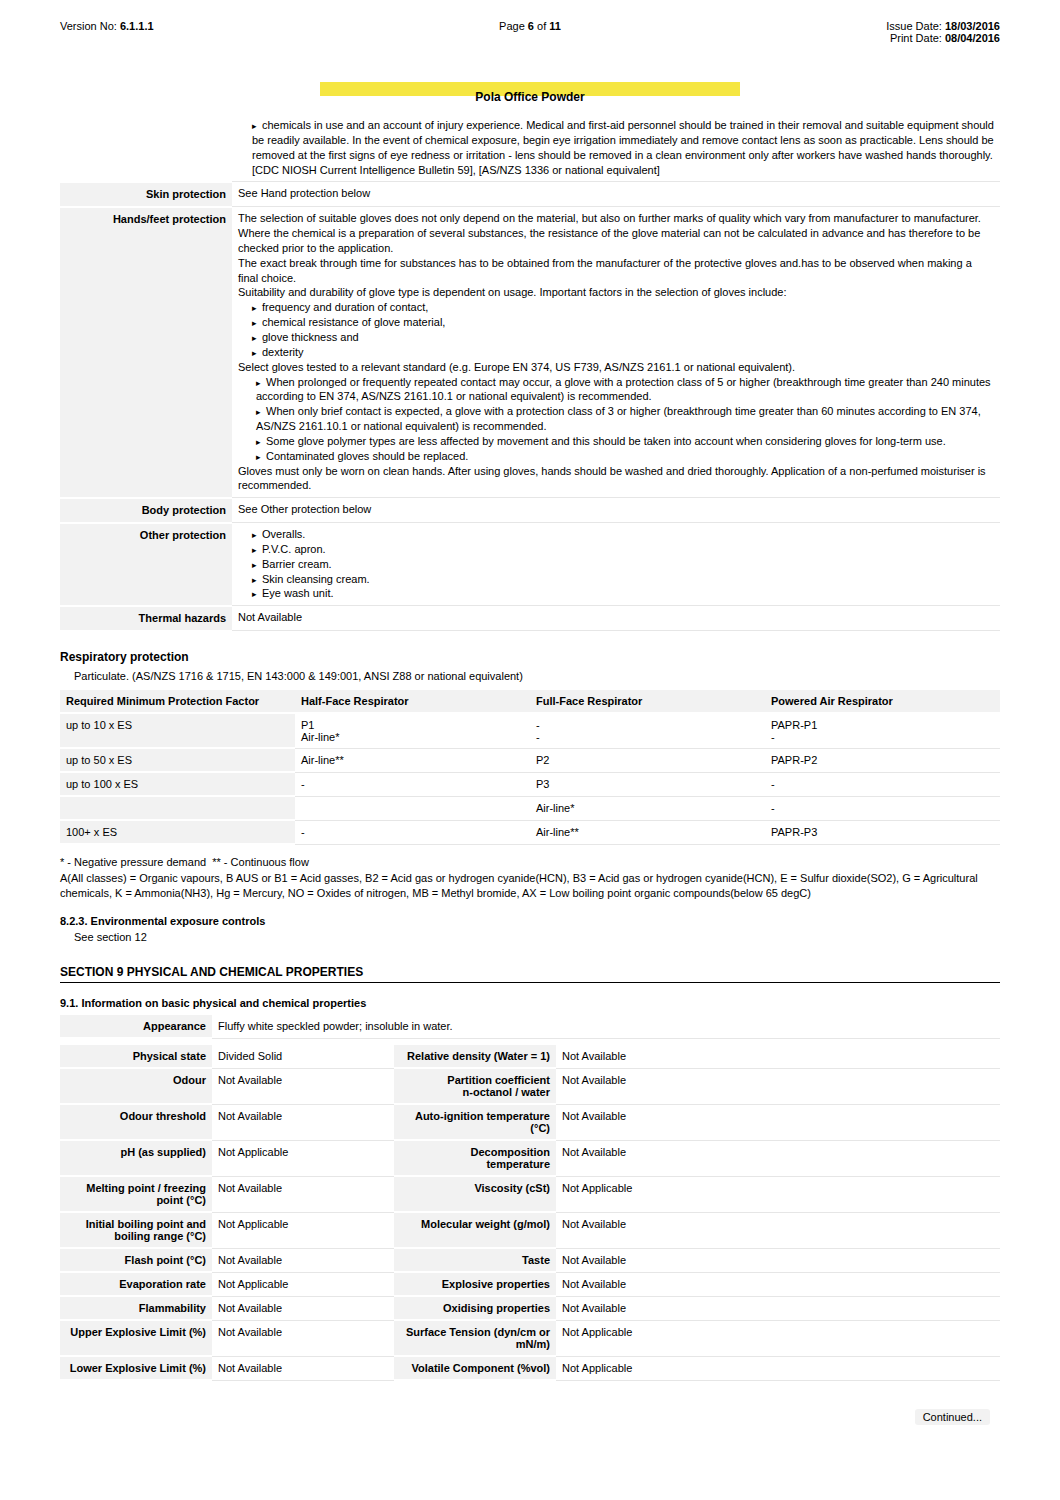Version No: 6.1.1.1
Page 6 of 11
Issue Date: 18/03/2016
Print Date: 08/04/2016
Pola Office Powder
| | chemicals in use and an account of injury experience. Medical and first-aid personnel should be trained in their removal and suitable equipment should be readily available. In the event of chemical exposure, begin eye irrigation immediately and remove contact lens as soon as practicable. Lens should be removed at the first signs of eye redness or irritation - lens should be removed in a clean environment only after workers have washed hands thoroughly. [CDC NIOSH Current Intelligence Bulletin 59], [AS/NZS 1336 or national equivalent] |
| Skin protection | See Hand protection below |
| Hands/feet protection | The selection of suitable gloves does not only depend on the material, but also on further marks of quality which vary from manufacturer to manufacturer. Where the chemical is a preparation of several substances, the resistance of the glove material can not be calculated in advance and has therefore to be checked prior to the application. The exact break through time for substances has to be obtained from the manufacturer of the protective gloves and.has to be observed when making a final choice. Suitability and durability of glove type is dependent on usage. Important factors in the selection of gloves include: frequency and duration of contact, chemical resistance of glove material, glove thickness and dexterity Select gloves tested to a relevant standard (e.g. Europe EN 374, US F739, AS/NZS 2161.1 or national equivalent). When prolonged or frequently repeated contact may occur, a glove with a protection class of 5 or higher (breakthrough time greater than 240 minutes according to EN 374, AS/NZS 2161.10.1 or national equivalent) is recommended. When only brief contact is expected, a glove with a protection class of 3 or higher (breakthrough time greater than 60 minutes according to EN 374, AS/NZS 2161.10.1 or national equivalent) is recommended. Some glove polymer types are less affected by movement and this should be taken into account when considering gloves for long-term use. Contaminated gloves should be replaced. Gloves must only be worn on clean hands. After using gloves, hands should be washed and dried thoroughly. Application of a non-perfumed moisturiser is recommended. |
| Body protection | See Other protection below |
| Other protection | Overalls. P.V.C. apron. Barrier cream. Skin cleansing cream. Eye wash unit. |
| Thermal hazards | Not Available |
Respiratory protection
Particulate. (AS/NZS 1716 & 1715, EN 143:000 & 149:001, ANSI Z88 or national equivalent)
| Required Minimum Protection Factor | Half-Face Respirator | Full-Face Respirator | Powered Air Respirator |
| --- | --- | --- | --- |
| up to 10 x ES | P1 Air-line* | - - | PAPR-P1 - |
| up to 50 x ES | Air-line** | P2 | PAPR-P2 |
| up to 100 x ES | - | P3 | - |
| | | Air-line* | - |
| 100+ x ES | - | Air-line** | PAPR-P3 |
* - Negative pressure demand ** - Continuous flow
A(All classes) = Organic vapours, B AUS or B1 = Acid gasses, B2 = Acid gas or hydrogen cyanide(HCN), B3 = Acid gas or hydrogen cyanide(HCN), E = Sulfur dioxide(SO2), G = Agricultural chemicals, K = Ammonia(NH3), Hg = Mercury, NO = Oxides of nitrogen, MB = Methyl bromide, AX = Low boiling point organic compounds(below 65 degC)
8.2.3. Environmental exposure controls
See section 12
SECTION 9 PHYSICAL AND CHEMICAL PROPERTIES
9.1. Information on basic physical and chemical properties
| Appearance | Fluffy white speckled powder; insoluble in water. |
| Physical state | Divided Solid | Relative density (Water = 1) | Not Available |
| Odour | Not Available | Partition coefficient n-octanol / water | Not Available |
| Odour threshold | Not Available | Auto-ignition temperature (°C) | Not Available |
| pH (as supplied) | Not Applicable | Decomposition temperature | Not Available |
| Melting point / freezing point (°C) | Not Available | Viscosity (cSt) | Not Applicable |
| Initial boiling point and boiling range (°C) | Not Applicable | Molecular weight (g/mol) | Not Available |
| Flash point (°C) | Not Available | Taste | Not Available |
| Evaporation rate | Not Applicable | Explosive properties | Not Available |
| Flammability | Not Available | Oxidising properties | Not Available |
| Upper Explosive Limit (%) | Not Available | Surface Tension (dyn/cm or mN/m) | Not Applicable |
| Lower Explosive Limit (%) | Not Available | Volatile Component (%vol) | Not Applicable |
Continued...